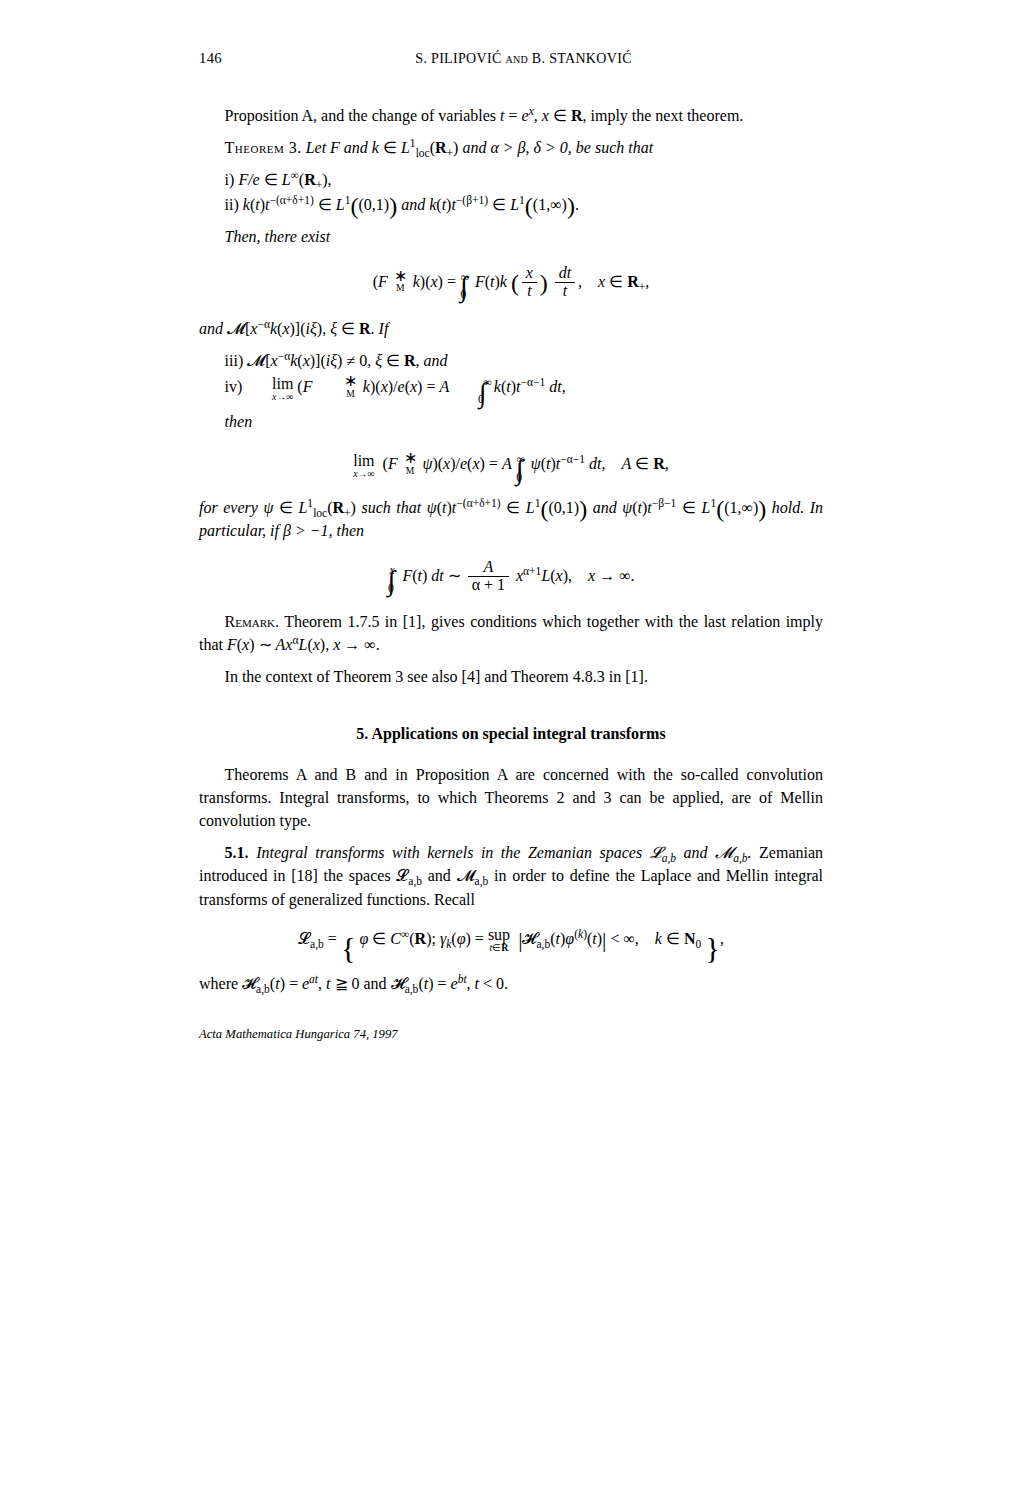146
S. PILIPOVIĆ and B. STANKOVIĆ
Proposition A, and the change of variables t = ex, x ∈ R, imply the next theorem.
Theorem 3. Let F and k ∈ L1loc(R+) and α > β, δ > 0, be such that
i) F/e ∈ L∞(R+),
ii) k(t)t−(α+δ+1) ∈ L1((0,1)) and k(t)t−(β+1) ∈ L1((1,∞)).
Then, there exist
(F ∗M k)(x) = ∫∞0 F(t)k (xt) dt t, x ∈ R+,
and 𝓜[x−αk(x)](iξ), ξ ∈ R. If
iii) 𝓜[x−αk(x)](iξ) ≠ 0, ξ ∈ R, and
iv) lim x→∞(F ∗M k)(x)/e(x) = A ∫∞0 k(t)t−α−1 dt,
then
lim x→∞ (F ∗M ψ)(x)/e(x) = A ∫∞0 ψ(t)t−α−1 dt, A ∈ R,
for every ψ ∈ L1loc(R+) such that ψ(t)t−(α+δ+1) ∈ L1((0,1)) and ψ(t)t−β−1 ∈ L1((1,∞)) hold. In particular, if β > −1, then
∫x 0 F(t) dt ∼ Aα + 1 xα+1L(x), x → ∞.
Remark. Theorem 1.7.5 in [1], gives conditions which together with the last relation imply that F(x) ∼ AxαL(x), x → ∞.
In the context of Theorem 3 see also [4] and Theorem 4.8.3 in [1].
5. Applications on special integral transforms
Theorems A and B and in Proposition A are concerned with the so-called convolution transforms. Integral transforms, to which Theorems 2 and 3 can be applied, are of Mellin convolution type.
5.1. Integral transforms with kernels in the Zemanian spaces 𝓛a,b and 𝓜a,b. Zemanian introduced in [18] the spaces 𝓛a,b and 𝓜a,b in order to define the Laplace and Mellin integral transforms of generalized functions. Recall
𝓛a,b = { φ ∈ C∞(R); γk(φ) = sup t∈R |𝓗a,b(t)φ(k)(t)| < ∞, k ∈ N0 },
where 𝓗a,b(t) = eat, t ≧ 0 and 𝓗a,b(t) = ebt, t < 0.
Acta Mathematica Hungarica 74, 1997